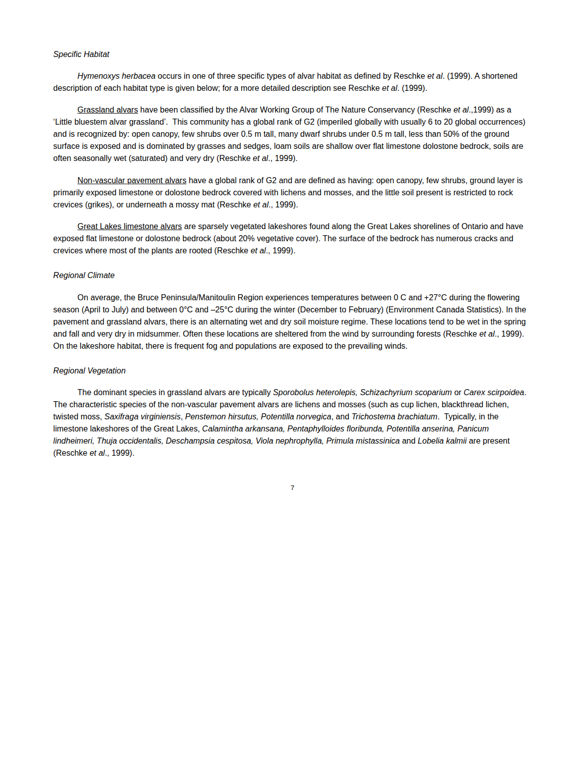Specific Habitat
Hymenoxys herbacea occurs in one of three specific types of alvar habitat as defined by Reschke et al. (1999). A shortened description of each habitat type is given below; for a more detailed description see Reschke et al. (1999).
Grassland alvars have been classified by the Alvar Working Group of The Nature Conservancy (Reschke et al.,1999) as a ‘Little bluestem alvar grassland’. This community has a global rank of G2 (imperiled globally with usually 6 to 20 global occurrences) and is recognized by: open canopy, few shrubs over 0.5 m tall, many dwarf shrubs under 0.5 m tall, less than 50% of the ground surface is exposed and is dominated by grasses and sedges, loam soils are shallow over flat limestone dolostone bedrock, soils are often seasonally wet (saturated) and very dry (Reschke et al., 1999).
Non-vascular pavement alvars have a global rank of G2 and are defined as having: open canopy, few shrubs, ground layer is primarily exposed limestone or dolostone bedrock covered with lichens and mosses, and the little soil present is restricted to rock crevices (grikes), or underneath a mossy mat (Reschke et al., 1999).
Great Lakes limestone alvars are sparsely vegetated lakeshores found along the Great Lakes shorelines of Ontario and have exposed flat limestone or dolostone bedrock (about 20% vegetative cover). The surface of the bedrock has numerous cracks and crevices where most of the plants are rooted (Reschke et al., 1999).
Regional Climate
On average, the Bruce Peninsula/Manitoulin Region experiences temperatures between 0 C and +27°C during the flowering season (April to July) and between 0°C and –25°C during the winter (December to February) (Environment Canada Statistics). In the pavement and grassland alvars, there is an alternating wet and dry soil moisture regime. These locations tend to be wet in the spring and fall and very dry in midsummer. Often these locations are sheltered from the wind by surrounding forests (Reschke et al., 1999). On the lakeshore habitat, there is frequent fog and populations are exposed to the prevailing winds.
Regional Vegetation
The dominant species in grassland alvars are typically Sporobolus heterolepis, Schizachyrium scoparium or Carex scirpoidea. The characteristic species of the non-vascular pavement alvars are lichens and mosses (such as cup lichen, blackthread lichen, twisted moss, Saxifraga virginiensis, Penstemon hirsutus, Potentilla norvegica, and Trichostema brachiatum. Typically, in the limestone lakeshores of the Great Lakes, Calamintha arkansana, Pentaphylloides floribunda, Potentilla anserina, Panicum lindheimeri, Thuja occidentalis, Deschampsia cespitosa, Viola nephrophylla, Primula mistassinica and Lobelia kalmii are present (Reschke et al., 1999).
7